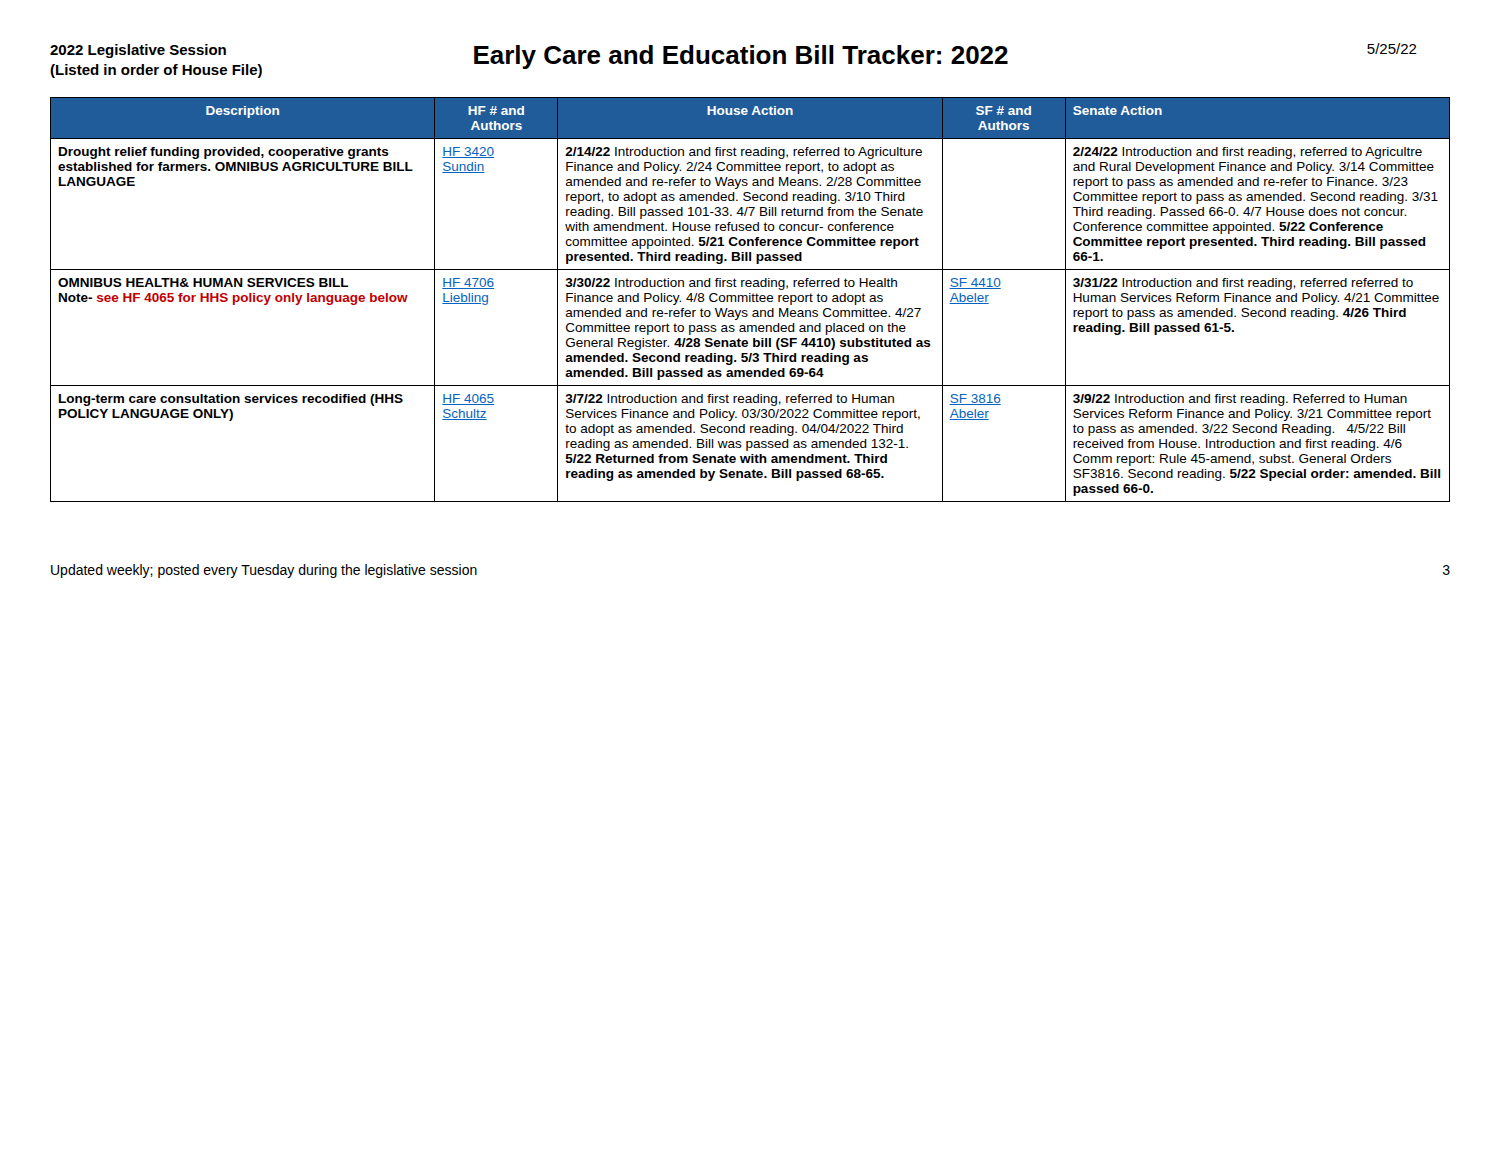2022 Legislative Session
(Listed in order of House File)
Early Care and Education Bill Tracker: 2022
5/25/22
| Description | HF # and Authors | House Action | SF # and Authors | Senate Action |
| --- | --- | --- | --- | --- |
| Drought relief funding provided, cooperative grants established for farmers. OMNIBUS AGRICULTURE BILL LANGUAGE | HF 3420 Sundin | 2/14/22 Introduction and first reading, referred to Agriculture Finance and Policy. 2/24 Committee report, to adopt as amended and re-refer to Ways and Means. 2/28 Committee report, to adopt as amended. Second reading. 3/10 Third reading. Bill passed 101-33. 4/7 Bill returnd from the Senate with amendment. House refused to concur- conference committee appointed. 5/21 Conference Committee report presented. Third reading. Bill passed | | 2/24/22 Introduction and first reading, referred to Agricultre and Rural Development Finance and Policy. 3/14 Committee report to pass as amended and re-refer to Finance. 3/23 Committee report to pass as amended. Second reading. 3/31 Third reading. Passed 66-0. 4/7 House does not concur. Conference committee appointed. 5/22 Conference Committee report presented. Third reading. Bill passed 66-1. |
| OMNIBUS HEALTH& HUMAN SERVICES BILL Note- see HF 4065 for HHS policy only language below | HF 4706 Liebling | 3/30/22 Introduction and first reading, referred to Health Finance and Policy. 4/8 Committee report to adopt as amended and re-refer to Ways and Means Committee. 4/27 Committee report to pass as amended and placed on the General Register. 4/28 Senate bill (SF 4410) substituted as amended. Second reading. 5/3 Third reading as amended. Bill passed as amended 69-64 | SF 4410 Abeler | 3/31/22 Introduction and first reading, referred referred to Human Services Reform Finance and Policy. 4/21 Committee report to pass as amended. Second reading. 4/26 Third reading. Bill passed 61-5. |
| Long-term care consultation services recodified (HHS POLICY LANGUAGE ONLY) | HF 4065 Schultz | 3/7/22 Introduction and first reading, referred to Human Services Finance and Policy. 03/30/2022 Committee report, to adopt as amended. Second reading. 04/04/2022 Third reading as amended. Bill was passed as amended 132-1. 5/22 Returned from Senate with amendment. Third reading as amended by Senate. Bill passed 68-65. | SF 3816 Abeler | 3/9/22 Introduction and first reading. Referred to Human Services Reform Finance and Policy. 3/21 Committee report to pass as amended. 3/22 Second Reading. 4/5/22 Bill received from House. Introduction and first reading. 4/6 Comm report: Rule 45-amend, subst. General Orders SF3816. Second reading. 5/22 Special order: amended. Bill passed 66-0. |
Updated weekly; posted every Tuesday during the legislative session 3